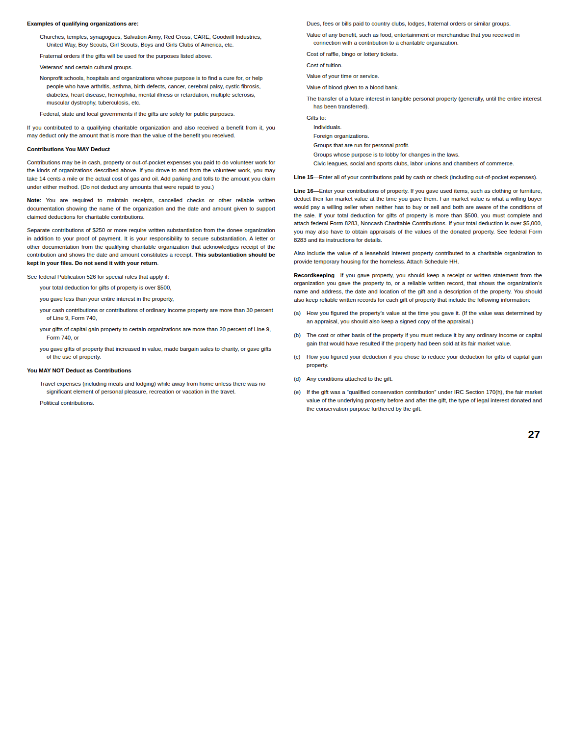Examples of qualifying organizations are:
Churches, temples, synagogues, Salvation Army, Red Cross, CARE, Goodwill Industries, United Way, Boy Scouts, Girl Scouts, Boys and Girls Clubs of America, etc.
Fraternal orders if the gifts will be used for the purposes listed above.
Veterans’ and certain cultural groups.
Nonprofit schools, hospitals and organizations whose purpose is to find a cure for, or help people who have arthritis, asthma, birth defects, cancer, cerebral palsy, cystic fibrosis, diabetes, heart disease, hemophilia, mental illness or retardation, multiple sclerosis, muscular dystrophy, tuberculosis, etc.
Federal, state and local governments if the gifts are solely for public purposes.
If you contributed to a qualifying charitable organization and also received a benefit from it, you may deduct only the amount that is more than the value of the benefit you received.
Contributions You MAY Deduct
Contributions may be in cash, property or out-of-pocket expenses you paid to do volunteer work for the kinds of organizations described above. If you drove to and from the volunteer work, you may take 14 cents a mile or the actual cost of gas and oil. Add parking and tolls to the amount you claim under either method. (Do not deduct any amounts that were repaid to you.)
Note: You are required to maintain receipts, cancelled checks or other reliable written documentation showing the name of the organization and the date and amount given to support claimed deductions for charitable contributions.
Separate contributions of $250 or more require written substantiation from the donee organization in addition to your proof of payment. It is your responsibility to secure substantiation. A letter or other documentation from the qualifying charitable organization that acknowledges receipt of the contribution and shows the date and amount constitutes a receipt. This substantiation should be kept in your files. Do not send it with your return.
See federal Publication 526 for special rules that apply if:
your total deduction for gifts of property is over $500,
you gave less than your entire interest in the property,
your cash contributions or contributions of ordinary income property are more than 30 percent of Line 9, Form 740,
your gifts of capital gain property to certain organizations are more than 20 percent of Line 9, Form 740, or
you gave gifts of property that increased in value, made bargain sales to charity, or gave gifts of the use of property.
You MAY NOT Deduct as Contributions
Travel expenses (including meals and lodging) while away from home unless there was no significant element of personal pleasure, recreation or vacation in the travel.
Political contributions.
Dues, fees or bills paid to country clubs, lodges, fraternal orders or similar groups.
Value of any benefit, such as food, entertainment or merchandise that you received in connection with a contribution to a charitable organization.
Cost of raffle, bingo or lottery tickets.
Cost of tuition.
Value of your time or service.
Value of blood given to a blood bank.
The transfer of a future interest in tangible personal property (generally, until the entire interest has been transferred).
Gifts to:
Individuals.
Foreign organizations.
Groups that are run for personal profit.
Groups whose purpose is to lobby for changes in the laws.
Civic leagues, social and sports clubs, labor unions and chambers of commerce.
Line 15—Enter all of your contributions paid by cash or check (including out-of-pocket expenses).
Line 16—Enter your contributions of property. If you gave used items, such as clothing or furniture, deduct their fair market value at the time you gave them. Fair market value is what a willing buyer would pay a willing seller when neither has to buy or sell and both are aware of the conditions of the sale. If your total deduction for gifts of property is more than $500, you must complete and attach federal Form 8283, Noncash Charitable Contributions. If your total deduction is over $5,000, you may also have to obtain appraisals of the values of the donated property. See federal Form 8283 and its instructions for details.
Also include the value of a leasehold interest property contributed to a charitable organization to provide temporary housing for the homeless. Attach Schedule HH.
Recordkeeping—If you gave property, you should keep a receipt or written statement from the organization you gave the property to, or a reliable written record, that shows the organization’s name and address, the date and location of the gift and a description of the property. You should also keep reliable written records for each gift of property that include the following information:
(a)
How you figured the property’s value at the time you gave it. (If the value was determined by an appraisal, you should also keep a signed copy of the appraisal.)
(b)
The cost or other basis of the property if you must reduce it by any ordinary income or capital gain that would have resulted if the property had been sold at its fair market value.
(c)
How you figured your deduction if you chose to reduce your deduction for gifts of capital gain property.
(d)
Any conditions attached to the gift.
(e)
If the gift was a “qualified conservation contribution” under IRC Section 170(h), the fair market value of the underlying property before and after the gift, the type of legal interest donated and the conservation purpose furthered by the gift.
27